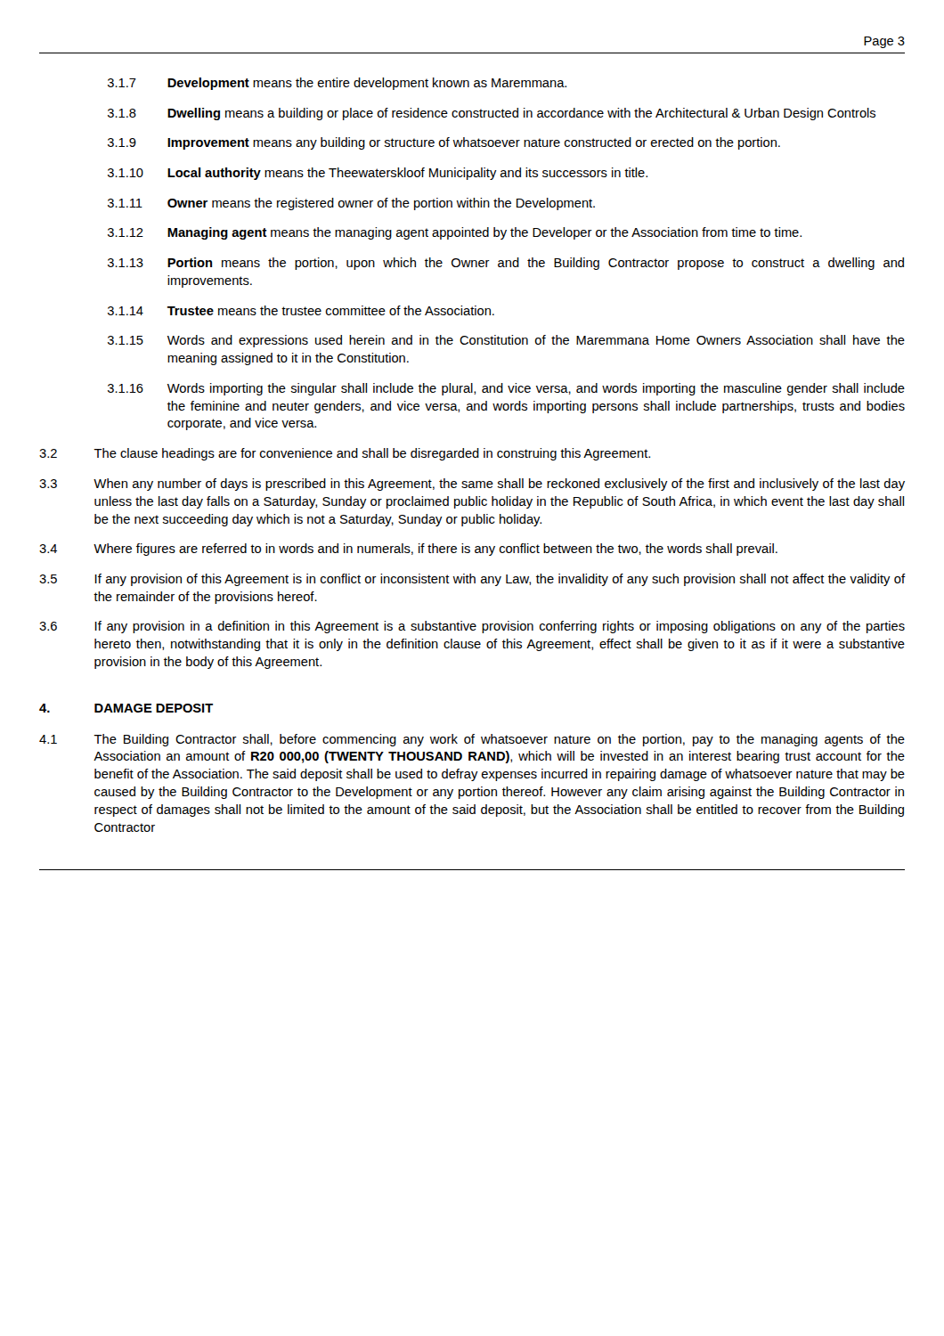Page 3
3.1.7
Development means the entire development known as Maremmana.
3.1.8
Dwelling means a building or place of residence constructed in accordance with the Architectural & Urban Design Controls
3.1.9
Improvement means any building or structure of whatsoever nature constructed or erected on the portion.
3.1.10
Local authority means the Theewaterskloof Municipality and its successors in title.
3.1.11
Owner means the registered owner of the portion within the Development.
3.1.12
Managing agent means the managing agent appointed by the Developer or the Association from time to time.
3.1.13
Portion means the portion, upon which the Owner and the Building Contractor propose to construct a dwelling and improvements.
3.1.14
Trustee means the trustee committee of the Association.
3.1.15
Words and expressions used herein and in the Constitution of the Maremmana Home Owners Association shall have the meaning assigned to it in the Constitution.
3.1.16
Words importing the singular shall include the plural, and vice versa, and words importing the masculine gender shall include the feminine and neuter genders, and vice versa, and words importing persons shall include partnerships, trusts and bodies corporate, and vice versa.
3.2
The clause headings are for convenience and shall be disregarded in construing this Agreement.
3.3
When any number of days is prescribed in this Agreement, the same shall be reckoned exclusively of the first and inclusively of the last day unless the last day falls on a Saturday, Sunday or proclaimed public holiday in the Republic of South Africa, in which event the last day shall be the next succeeding day which is not a Saturday, Sunday or public holiday.
3.4
Where figures are referred to in words and in numerals, if there is any conflict between the two, the words shall prevail.
3.5
If any provision of this Agreement is in conflict or inconsistent with any Law, the invalidity of any such provision shall not affect the validity of the remainder of the provisions hereof.
3.6
If any provision in a definition in this Agreement is a substantive provision conferring rights or imposing obligations on any of the parties hereto then, notwithstanding that it is only in the definition clause of this Agreement, effect shall be given to it as if it were a substantive provision in the body of this Agreement.
4. DAMAGE DEPOSIT
4.1
The Building Contractor shall, before commencing any work of whatsoever nature on the portion, pay to the managing agents of the Association an amount of R20 000,00 (TWENTY THOUSAND RAND), which will be invested in an interest bearing trust account for the benefit of the Association. The said deposit shall be used to defray expenses incurred in repairing damage of whatsoever nature that may be caused by the Building Contractor to the Development or any portion thereof. However any claim arising against the Building Contractor in respect of damages shall not be limited to the amount of the said deposit, but the Association shall be entitled to recover from the Building Contractor